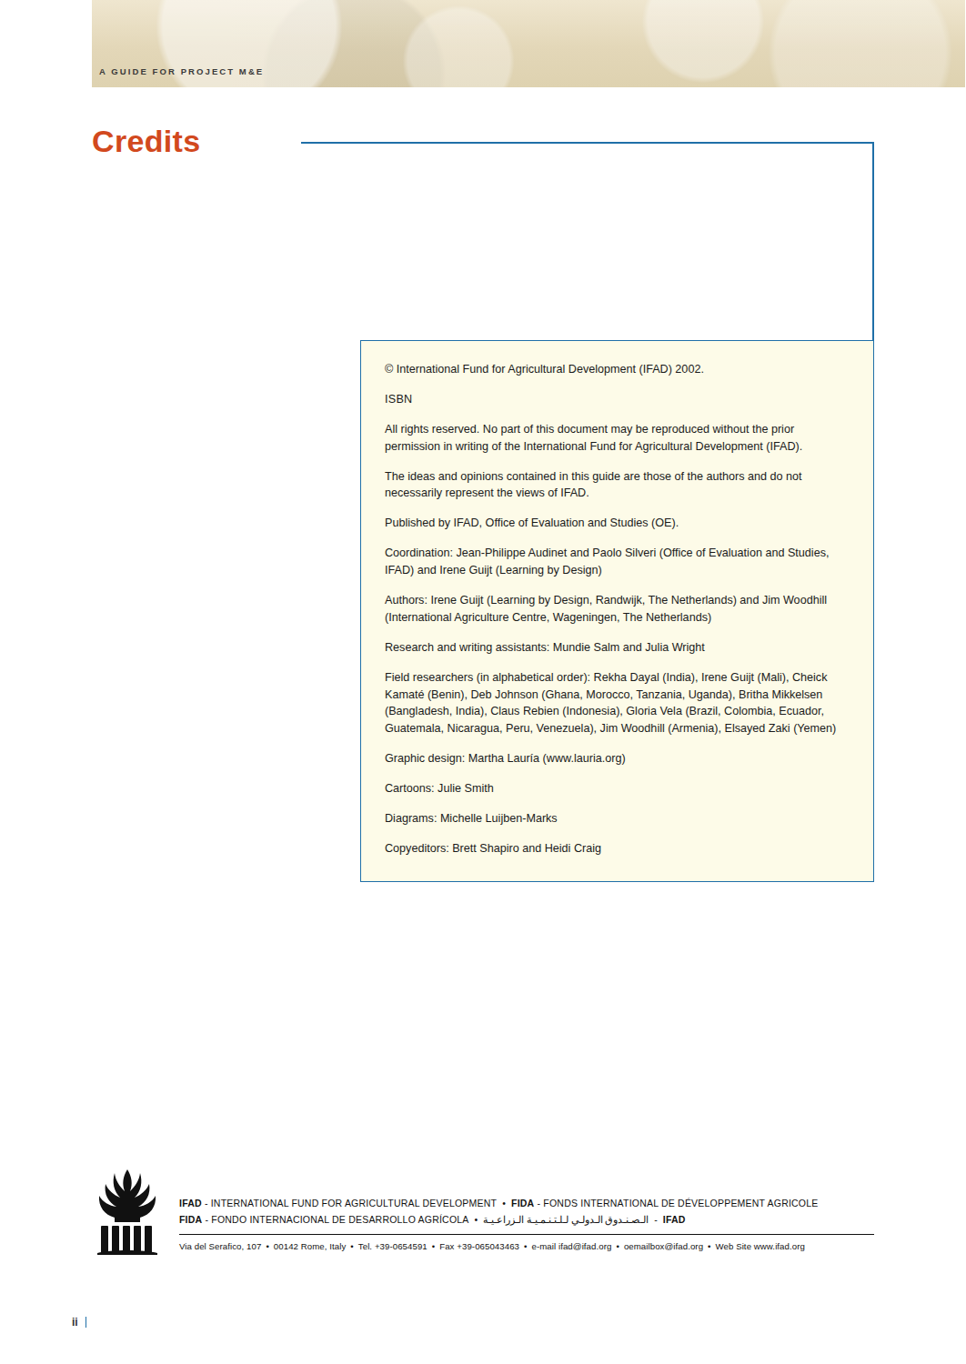A Guide for Project M&E
Credits
© International Fund for Agricultural Development (IFAD) 2002.
ISBN
All rights reserved. No part of this document may be reproduced without the prior permission in writing of the International Fund for Agricultural Development (IFAD).
The ideas and opinions contained in this guide are those of the authors and do not necessarily represent the views of IFAD.
Published by IFAD, Office of Evaluation and Studies (OE).
Coordination: Jean-Philippe Audinet and Paolo Silveri (Office of Evaluation and Studies, IFAD) and Irene Guijt (Learning by Design)
Authors: Irene Guijt (Learning by Design, Randwijk, The Netherlands) and Jim Woodhill (International Agriculture Centre, Wageningen, The Netherlands)
Research and writing assistants: Mundie Salm and Julia Wright
Field researchers (in alphabetical order): Rekha Dayal (India), Irene Guijt (Mali), Cheick Kamaté (Benin), Deb Johnson (Ghana, Morocco, Tanzania, Uganda), Britha Mikkelsen (Bangladesh, India), Claus Rebien (Indonesia), Gloria Vela (Brazil, Colombia, Ecuador, Guatemala, Nicaragua, Peru, Venezuela), Jim Woodhill (Armenia), Elsayed Zaki (Yemen)
Graphic design: Martha Lauría (www.lauria.org)
Cartoons: Julie Smith
Diagrams: Michelle Luijben-Marks
Copyeditors: Brett Shapiro and Heidi Craig
IFAD - INTERNATIONAL FUND FOR AGRICULTURAL DEVELOPMENT•FIDA - FONDS INTERNATIONAL DE DÉVELOPPEMENT AGRICOLE
FIDA - FONDO INTERNACIONAL DE DESARROLLO AGRÍCOLA•الـصـنـدوق الـدولـي لـلـتـنـمـيـة الـزراعـيـة-IFAD
Via del Serafico, 107•00142 Rome, Italy•Tel. +39-0654591•Fax +39-065043463•e-mail ifad@ifad.org•oemailbox@ifad.org•Web Site www.ifad.org
ii